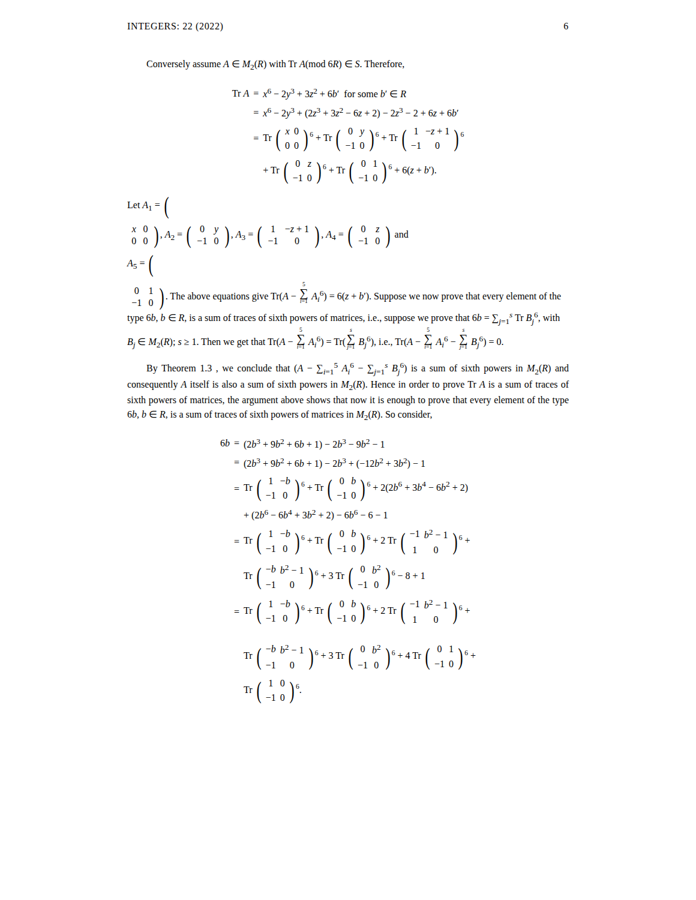INTEGERS: 22 (2022) 6
Conversely assume A ∈ M2(R) with Tr A(mod 6R) ∈ S. Therefore,
| Tr A | = | x 6 − 2 y 3 + 3 z 2 + 6 b ′ for some b ′ ∈ R |
| | = | x 6 − 2 y 3 + (2 z 3 + 3 z 2 − 6 z + 2) − 2 z 3 − 2 + 6 z + 6 b ′ |
| | = | Tr ( / x / 0 / / 0 / 0 / ) 6 + Tr ( / 0 / y / / −1 / 0 / ) 6 + Tr ( / 1 / − z + 1 / / −1 / 0 / ) 6 |
| | | + Tr ( / 0 / z / / −1 / 0 / ) 6 + Tr ( / 0 / 1 / / −1 / 0 / ) 6 + 6( z + b ′). |
Let A1 = (
| x | 0 |
| 0 | 0 |
), A2 = (
| 0 | y |
| −1 | 0 |
), A3 = (
| 1 | − z + 1 |
| −1 | 0 |
), A4 = (
| 0 | z |
| −1 | 0 |
) and
A5 = (
| 0 | 1 |
| −1 | 0 |
). The above equations give Tr(A − 5∑i=1 Ai6) = 6(z + b′). Suppose we now prove that every element of the type 6b, b ∈ R, is a sum of traces of sixth powers of matrices, i.e., suppose we prove that 6b = ∑j=1s Tr Bj6, with Bj ∈ M2(R); s ≥ 1. Then we get that Tr(A − 5∑i=1 Ai6) = Tr(s∑j=1 Bj6), i.e., Tr(A − 5∑i=1 Ai6 − s∑j=1 Bj6) = 0.
By Theorem 1.3 , we conclude that (A − ∑i=15 Ai6 − ∑j=1s Bj6) is a sum of sixth powers in M2(R) and consequently A itself is also a sum of sixth powers in M2(R). Hence in order to prove Tr A is a sum of traces of sixth powers of matrices, the argument above shows that now it is enough to prove that every element of the type 6b, b ∈ R, is a sum of traces of sixth powers of matrices in M2(R). So consider,
| 6 b | = | (2 b 3 + 9 b 2 + 6 b + 1) − 2 b 3 − 9 b 2 − 1 |
| | = | (2 b 3 + 9 b 2 + 6 b + 1) − 2 b 3 + (−12 b 2 + 3 b 2 ) − 1 |
| | = | Tr ( / 1 / − b / / −1 / 0 / ) 6 + Tr ( / 0 / b / / −1 / 0 / ) 6 + 2(2 b 6 + 3 b 4 − 6 b 2 + 2) |
| | | + (2 b 6 − 6 b 4 + 3 b 2 + 2) − 6 b 6 − 6 − 1 |
| | = | Tr ( / 1 / − b / / −1 / 0 / ) 6 + Tr ( / 0 / b / / −1 / 0 / ) 6 + 2 Tr ( / −1 / b 2 − 1 / / 1 / 0 / ) 6 + |
| | | Tr ( / − b / b 2 − 1 / / −1 / 0 / ) 6 + 3 Tr ( / 0 / b 2 / / −1 / 0 / ) 6 − 8 + 1 |
| | = | Tr ( / 1 / − b / / −1 / 0 / ) 6 + Tr ( / 0 / b / / −1 / 0 / ) 6 + 2 Tr ( / −1 / b 2 − 1 / / 1 / 0 / ) 6 + |
| | | Tr ( / − b / b 2 − 1 / / −1 / 0 / ) 6 + 3 Tr ( / 0 / b 2 / / −1 / 0 / ) 6 + 4 Tr ( / 0 / 1 / / −1 / 0 / ) 6 + |
| | | Tr ( / 1 / 0 / / −1 / 0 / ) 6 . |